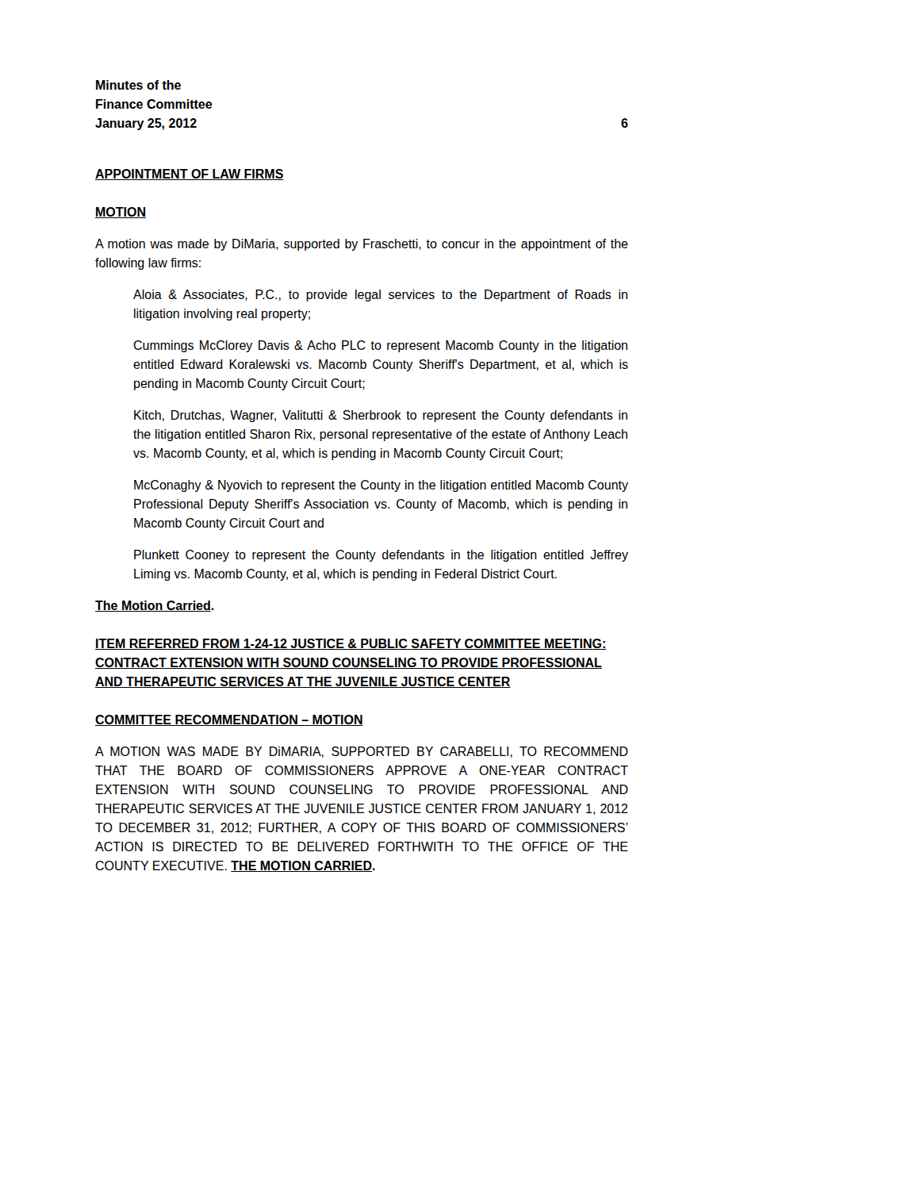Minutes of the
Finance Committee
January 25, 2012 6
APPOINTMENT OF LAW FIRMS
MOTION
A motion was made by DiMaria, supported by Fraschetti, to concur in the appointment of the following law firms:
Aloia & Associates, P.C., to provide legal services to the Department of Roads in litigation involving real property;
Cummings McClorey Davis & Acho PLC to represent Macomb County in the litigation entitled Edward Koralewski vs. Macomb County Sheriff's Department, et al, which is pending in Macomb County Circuit Court;
Kitch, Drutchas, Wagner, Valitutti & Sherbrook to represent the County defendants in the litigation entitled Sharon Rix, personal representative of the estate of Anthony Leach vs. Macomb County, et al, which is pending in Macomb County Circuit Court;
McConaghy & Nyovich to represent the County in the litigation entitled Macomb County Professional Deputy Sheriff's Association vs. County of Macomb, which is pending in Macomb County Circuit Court and
Plunkett Cooney to represent the County defendants in the litigation entitled Jeffrey Liming vs. Macomb County, et al, which is pending in Federal District Court.
The Motion Carried.
ITEM REFERRED FROM 1-24-12 JUSTICE & PUBLIC SAFETY COMMITTEE MEETING: CONTRACT EXTENSION WITH SOUND COUNSELING TO PROVIDE PROFESSIONAL AND THERAPEUTIC SERVICES AT THE JUVENILE JUSTICE CENTER
COMMITTEE RECOMMENDATION – MOTION
A MOTION WAS MADE BY DiMARIA, SUPPORTED BY CARABELLI, TO RECOMMEND THAT THE BOARD OF COMMISSIONERS APPROVE A ONE-YEAR CONTRACT EXTENSION WITH SOUND COUNSELING TO PROVIDE PROFESSIONAL AND THERAPEUTIC SERVICES AT THE JUVENILE JUSTICE CENTER FROM JANUARY 1, 2012 TO DECEMBER 31, 2012; FURTHER, A COPY OF THIS BOARD OF COMMISSIONERS’ ACTION IS DIRECTED TO BE DELIVERED FORTHWITH TO THE OFFICE OF THE COUNTY EXECUTIVE. THE MOTION CARRIED.